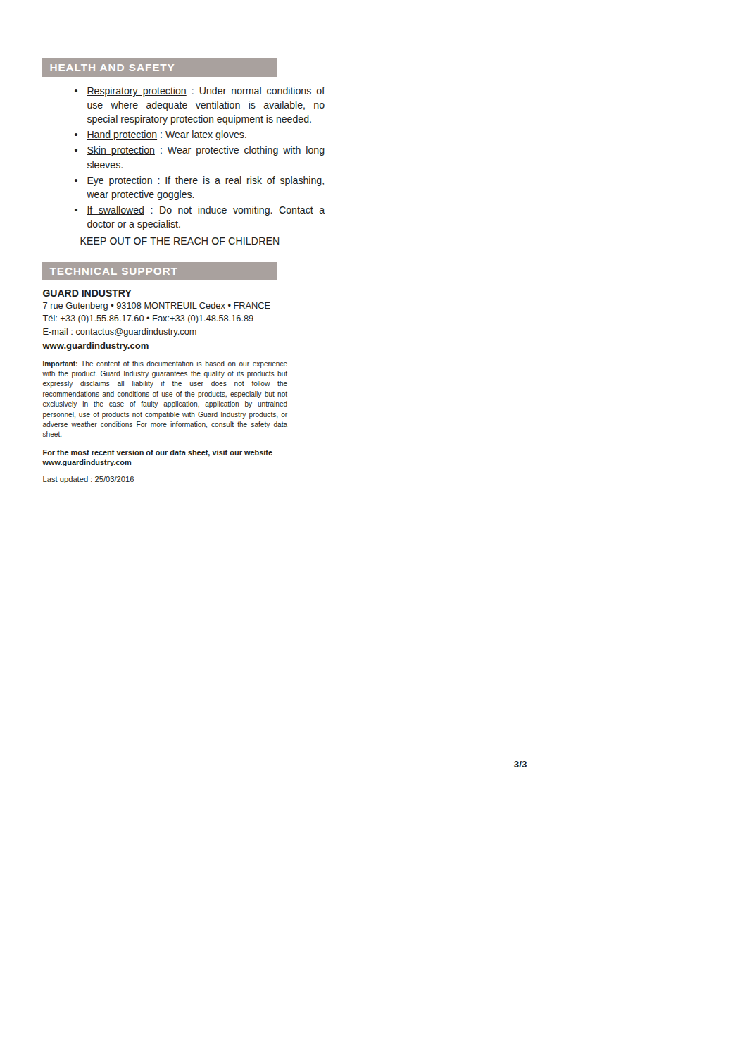HEALTH AND SAFETY
Respiratory protection : Under normal conditions of use where adequate ventilation is available, no special respiratory protection equipment is needed.
Hand protection : Wear latex gloves.
Skin protection : Wear protective clothing with long sleeves.
Eye protection : If there is a real risk of splashing, wear protective goggles.
If swallowed : Do not induce vomiting. Contact a doctor or a specialist.
KEEP OUT OF THE REACH OF CHILDREN
TECHNICAL SUPPORT
GUARD INDUSTRY
7 rue Gutenberg • 93108 MONTREUIL Cedex • FRANCE
Tél: +33 (0)1.55.86.17.60 • Fax:+33 (0)1.48.58.16.89
E-mail : contactus@guardindustry.com
www.guardindustry.com
Important: The content of this documentation is based on our experience with the product. Guard Industry guarantees the quality of its products but expressly disclaims all liability if the user does not follow the recommendations and conditions of use of the products, especially but not exclusively in the case of faulty application, application by untrained personnel, use of products not compatible with Guard Industry products, or adverse weather conditions For more information, consult the safety data sheet.
For the most recent version of our data sheet, visit our website www.guardindustry.com
Last updated : 25/03/2016
3/3